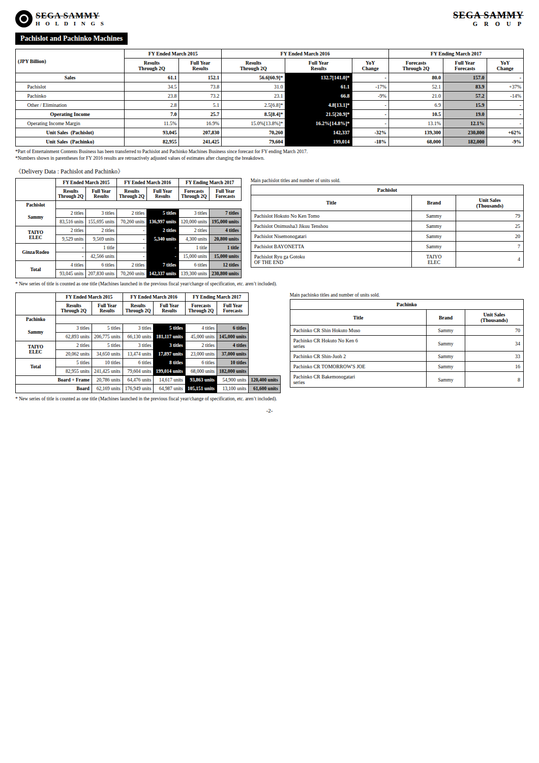SEGA SAMMY
H O L D I N G S
SEGA SAMMY
G R O U P
Pachislot and Pachinko Machines
| (JPY Billion) | FY Ended March 2015 | FY Ended March 2016 | FY Ending March 2017 |
| --- | --- | --- | --- |
| Results Through 2Q | Full Year Results | Results Through 2Q | Full Year Results | YoY Change | Forecasts Through 2Q | Full Year Forecasts | YoY Change |
| Sales | 61.1 | 152.1 | 56.6[60.9]* | 132.7[141.0]* | - | 80.0 | 157.0 | - |
| | Pachislot | 34.5 | 73.8 | 31.0 | 61.1 | -17% | 52.1 | 83.9 | +37% |
| | Pachinko | 23.8 | 73.2 | 23.1 | 66.8 | -9% | 21.0 | 57.2 | -14% |
| | Other / Elimination | 2.8 | 5.1 | 2.5[6.8]* | 4.8[13.1]* | - | 6.9 | 15.9 | - |
| Operating Income | 7.0 | 25.7 | 8.5[8.4]* | 21.5[20.9]* | - | 10.5 | 19.0 | - |
| | Operating Income Margin | 11.5% | 16.9% | 15.0%[13.8%]* | 16.2%[14.8%]* | - | 13.1% | 12.1% | - |
| Unit Sales (Pachislot) | 93,045 | 207,830 | 70,260 | 142,337 | -32% | 139,300 | 230,800 | +62% |
| Unit Sales (Pachinko) | 82,955 | 241,425 | 79,604 | 199,014 | -18% | 68,000 | 182,000 | -9% |
*Part of Entertainment Contents Business has been transferred to Pachislot and Pachinko Machines Business since forecast for FY ending March 2017.
*Numbers shown in parentheses for FY 2016 results are retroactively adjusted values of estimates after changing the breakdown.
《Delivery Data : Pachislot and Pachinko》
| | FY Ended March 2015 | FY Ended March 2016 | FY Ending March 2017 |
| --- | --- | --- | --- |
| Results Through 2Q | Full Year Results | Results Through 2Q | Full Year Results | Forecasts Through 2Q | Full Year Forecasts |
| Pachislot | |
| Sammy | 2 titles | 3 titles | 2 titles | 5 titles | 3 titles | 7 titles |
| 83,516 units | 155,695 units | 70,260 units | 136,997 units | 120,000 units | 195,000 units |
| TAIYO ELEC | 2 titles | 2 titles | - | 2 titles | 2 titles | 4 titles |
| 9,529 units | 9,569 units | - | 5,340 units | 4,300 units | 20,800 units |
| Ginza/Rodeo | - | 1 title | - | - | 1 title | 1 title |
| - | 42,566 units | - | - | 15,000 units | 15,000 units |
| Total | 4 titles | 6 titles | 2 titles | 7 titles | 6 titles | 12 titles |
| 93,045 units | 207,830 units | 70,260 units | 142,337 units | 139,300 units | 230,800 units |
Main pachislot titles and number of units sold.
| Pachislot |
| --- |
| Title | Brand | Unit Sales (Thousands) |
| Pachislot Hokuto No Ken Tomo | Sammy | 79 |
| Pachislot Onimusha3 Jikuu Tenshou | Sammy | 25 |
| Pachislot Nisemonogatari | Sammy | 20 |
| Pachislot BAYONETTA | Sammy | 7 |
| Pachislot Ryu ga Gotoku OF THE END | TAIYO ELEC | 4 |
* New series of title is counted as one title (Machines launched in the previous fiscal year/change of specification, etc. aren’t included).
| | FY Ended March 2015 | FY Ended March 2016 | FY Ending March 2017 |
| --- | --- | --- | --- |
| Results Through 2Q | Full Year Results | Results Through 2Q | Full Year Results | Forecasts Through 2Q | Full Year Forecasts |
| Pachinko | |
| Sammy | 3 titles | 5 titles | 3 titles | 5 titles | 4 titles | 6 titles |
| 62,893 units | 206,775 units | 66,130 units | 181,117 units | 45,000 units | 145,000 units |
| TAIYO ELEC | 2 titles | 5 titles | 3 titles | 3 titles | 2 titles | 4 titles |
| 20,062 units | 34,650 units | 13,474 units | 17,897 units | 23,000 units | 37,000 units |
| Total | 5 titles | 10 titles | 6 titles | 8 titles | 6 titles | 10 titles |
| 82,955 units | 241,425 units | 79,604 units | 199,014 units | 68,000 units | 182,000 units |
| | Board + Frame | 20,786 units | 64,476 units | 14,617 units | 93,863 units | 54,900 units | 120,400 units |
| | Board | 62,169 units | 176,949 units | 64,987 units | 105,151 units | 13,100 units | 61,600 units |
Main pachinko titles and number of units sold.
| Pachinko |
| --- |
| Title | Brand | Unit Sales (Thousands) |
| Pachinko CR Shin Hokuto Muso | Sammy | 70 |
| Pachinko CR Hokuto No Ken 6 series | Sammy | 34 |
| Pachinko CR Shin-Juoh 2 | Sammy | 33 |
| Pachinko CR TOMORROW'S JOE | Sammy | 16 |
| Pachinko CR Bakemonogatari series | Sammy | 8 |
* New series of title is counted as one title (Machines launched in the previous fiscal year/change of specification, etc. aren’t included).
-2-